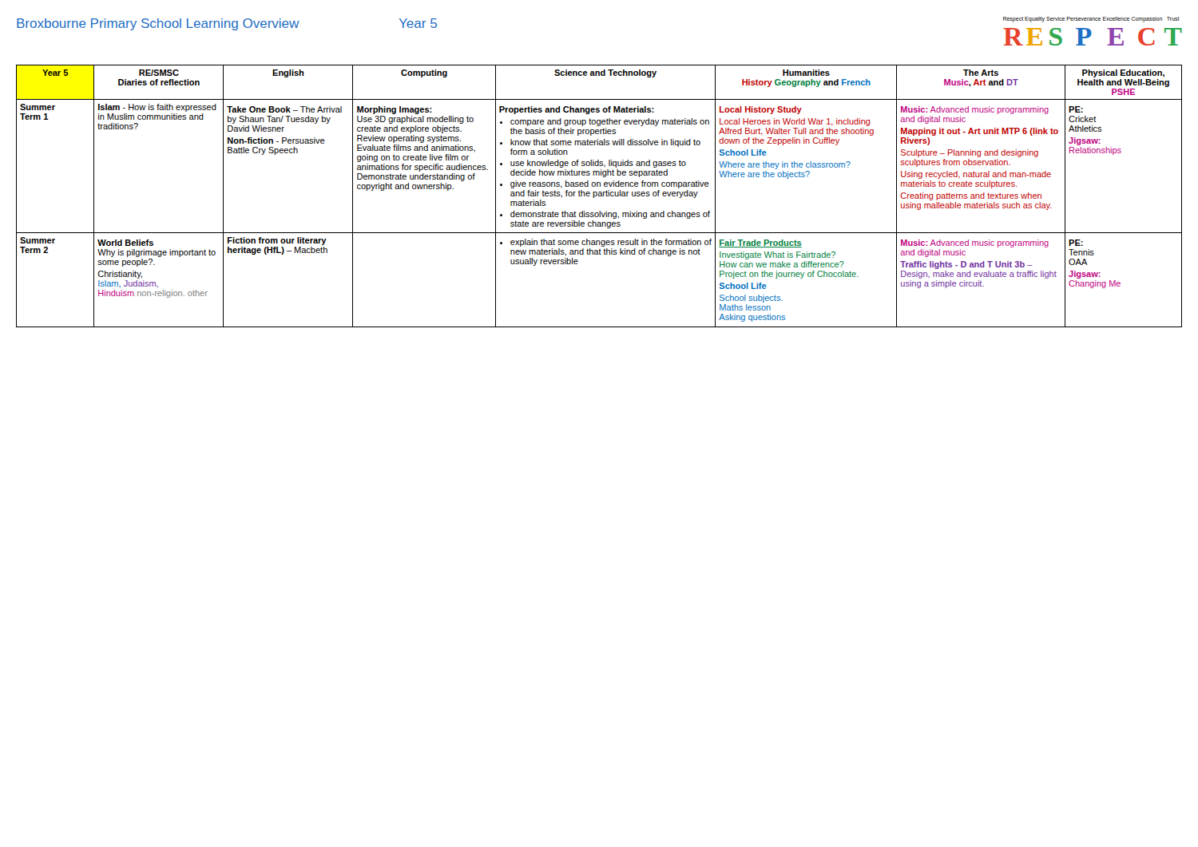Broxbourne Primary School Learning Overview Year 5
Respect R
Equality E
Service S
Perseverance P
Excellence E
Compassion C
Trust T
| Year 5 | RE/SMSC Diaries of reflection | English | Computing | Science and Technology | Humanities History Geography and French | The Arts Music , Art and DT | Physical Education, Health and Well-Being PSHE |
| --- | --- | --- | --- | --- | --- | --- | --- |
| Summer Term 1 | Islam - How is faith expressed in Muslim communities and traditions? | Take One Book – The Arrival by Shaun Tan/ Tuesday by David Wiesner Non-fiction - Persuasive Battle Cry Speech | Morphing Images: Use 3D graphical modelling to create and explore objects. Review operating systems. Evaluate films and animations, going on to create live film or animations for specific audiences. Demonstrate understanding of copyright and ownership. | Properties and Changes of Materials: compare and group together everyday materials on the basis of their properties know that some materials will dissolve in liquid to form a solution use knowledge of solids, liquids and gases to decide how mixtures might be separated give reasons, based on evidence from comparative and fair tests, for the particular uses of everyday materials demonstrate that dissolving, mixing and changes of state are reversible changes | Local History Study Local Heroes in World War 1, including Alfred Burt, Walter Tull and the shooting down of the Zeppelin in Cuffley School Life Where are they in the classroom? Where are the objects? | Music: Advanced music programming and digital music Mapping it out - Art unit MTP 6 (link to Rivers) Sculpture – Planning and designing sculptures from observation. Using recycled, natural and man-made materials to create sculptures. Creating patterns and textures when using malleable materials such as clay. | PE: Cricket Athletics Jigsaw: Relationships |
| Summer Term 2 | World Beliefs Why is pilgrimage important to some people?. Christianity, Islam, Judaism, Hinduism non-religion. other | Fiction from our literary heritage (HfL) – Macbeth | | explain that some changes result in the formation of new materials, and that this kind of change is not usually reversible | Fair Trade Products Investigate What is Fairtrade? How can we make a difference? Project on the journey of Chocolate. School Life School subjects. Maths lesson Asking questions | Music: Advanced music programming and digital music Traffic lights - D and T Unit 3b – Design, make and evaluate a traffic light using a simple circuit. | PE: Tennis OAA Jigsaw: Changing Me |